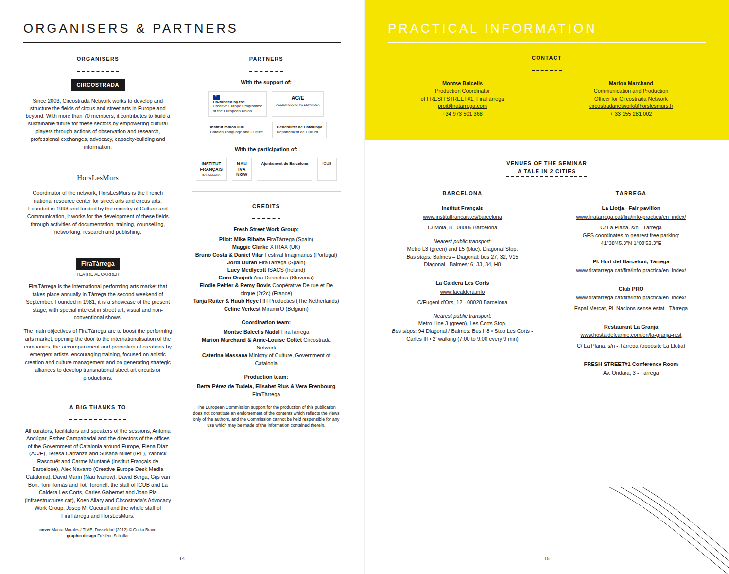Organisers & Partners
Organisers
CIRCOSTRADA
Since 2003, Circostrada Network works to develop and structure the fields of circus and street arts in Europe and beyond. With more than 70 members, it contributes to build a sustainable future for these sectors by empowering cultural players through actions of observation and research, professional exchanges, advocacy, capacity-building and information.
HorsLesMurs
Coordinator of the network, HorsLesMurs is the French national resource center for street arts and circus arts. Founded in 1993 and funded by the ministry of Culture and Communication, it works for the development of these fields through activities of documentation, training, counselling, networking, research and publishing.
FiraTàrrega
TEATRE AL CARRER
FiraTàrrega is the international performing arts market that takes place annually in Tàrrega the second weekend of September. Founded in 1981, it is a showcase of the present stage, with special interest in street art, visual and non-conventional shows.
The main objectives of FiraTàrrega are to boost the performing arts market, opening the door to the internationalisation of the companies, the accompaniment and promotion of creations by emergent artists, encouraging training, focused on artistic creation and culture management and on generating strategic alliances to develop transnational street art circuits or productions.
A big thanks to
All curators, facilitators and speakers of the sessions, Antònia Andúgar, Esther Campabadal and the directors of the offices of the Government of Catalonia around Europe, Elena Díaz (AC/E), Teresa Carranza and Susana Millet (IRL), Yannick Rascouët and Carme Muntané (Institut Français de Barcelone), Alex Navarro (Creative Europe Desk Media Catalonia), David Marín (Nau Ivanow), David Berga, Gijs van Bon, Toni Tomàs and Toti Toronell, the staff of ICUB and La Caldera Les Corts, Carles Gabernet and Joan Pla (infraestructures.cat), Koen Allary and Circostrada's Advocacy Work Group, Josep M. Cucurull and the whole staff of FiraTàrrega and HorsLesMurs.
cover Maura Morales / TIME, Dusseldorf (2012) © Gorka Bravo
graphic design Frédéric Schaffar
Partners
With the support of:
Co-funded by the Creative Europe Programme
of the European Union
AC/E
ACCIÓN CULTURAL ESPAÑOLA
institut ramon llull Catalan Language and Culture
Generalitat de Catalunya Departament de Cultura
With the participation of:
INSTITUT
FRANÇAIS
BARCELONA
NAU
IVA
NOW
Ajuntament de Barcelona
ICUB
Credits
Fresh Street Work Group:
Pilot: Mike Ribalta FiraTàrrega (Spain)
Maggie Clarke XTRAX (UK)
Bruno Costa & Daniel Vilar Festival Imaginarius (Portugal)
Jordi Duran FiraTàrrega (Spain)
Lucy Medlycott ISACS (Ireland)
Goro Osojnik Ana Desnetica (Slovenia)
Elodie Peltier & Remy Bovis Coopérative De rue et De cirque (2r2c) (France)
Tanja Ruiter & Huub Heye HH Producties (The Netherlands)
Celine Verkest MiramirO (Belgium)
Coordination team:
Montse Balcells Nadal FiraTàrrega
Marion Marchand & Anne-Louise Cottet Circostrada Network
Caterina Massana Ministry of Culture, Government of Catalonia
Production team:
Berta Pérez de Tudela, Elisabet Rius & Vera Erenbourg FiraTàrrega
The European Commission support for the production of this publication does not constitute an endorsement of the contents which reflects the views only of the authors, and the Commission cannot be held responsible for any use which may be made of the information contained therein.
– 14 –
Practical Information
Contact
Montse Balcells
Production Coordinator
of FRESH STREET#1, FiraTàrrega
pro@firatarrega.com
+34 973 501 368
Marion Marchand
Communication and Production
Officer for Circostrada Network
circostradanetwork@horslesmurs.fr
+ 33 155 281 002
Venues of the seminar
A tale in 2 cities
Barcelona
Institut Français
www.institutfrancais.es/barcelona
C/ Moià, 8 - 08006 Barcelona
Nearest public transport:
Metro L3 (green) and L5 (blue). Diagonal Stop.
Bus stops: Balmes – Diagonal: bus 27, 32, V15
Diagonal –Balmes: 6, 33, 34, H8
La Caldera Les Corts
www.lacaldera.info
C/Eugeni d'Ors, 12 - 08028 Barcelona
Nearest public transport:
Metro Line 3 (green). Les Corts Stop.
Bus stops: 94 Diagonal / Balmes: Bus H8 • Stop Les Corts - Carles III • 2' walking (7:00 to 9:00 every 9 min)
Tàrrega
La Llotja - Fair pavilion
www.firatarrega.cat/fira/info-practica/en_index/
C/ La Plana, s/n - Tàrrega
GPS coordinates to nearest free parking:
41°38'45.3"N 1°08'52.3"E
Pl. Hort del Barceloní, Tàrrega
www.firatarrega.cat/fira/info-practica/en_index/
Club PRO
www.firatarrega.cat/fira/info-practica/en_index/
Espai Mercat, Pl. Nacions sense estat - Tàrrega
Restaurant La Granja
www.hostaldelcarme.com/en/la-granja-rest
C/ La Plana, s/n - Tàrrega (opposite La Llotja)
FRESH STREET#1 Conference Room
Av. Ondara, 3 - Tàrrega
– 15 –